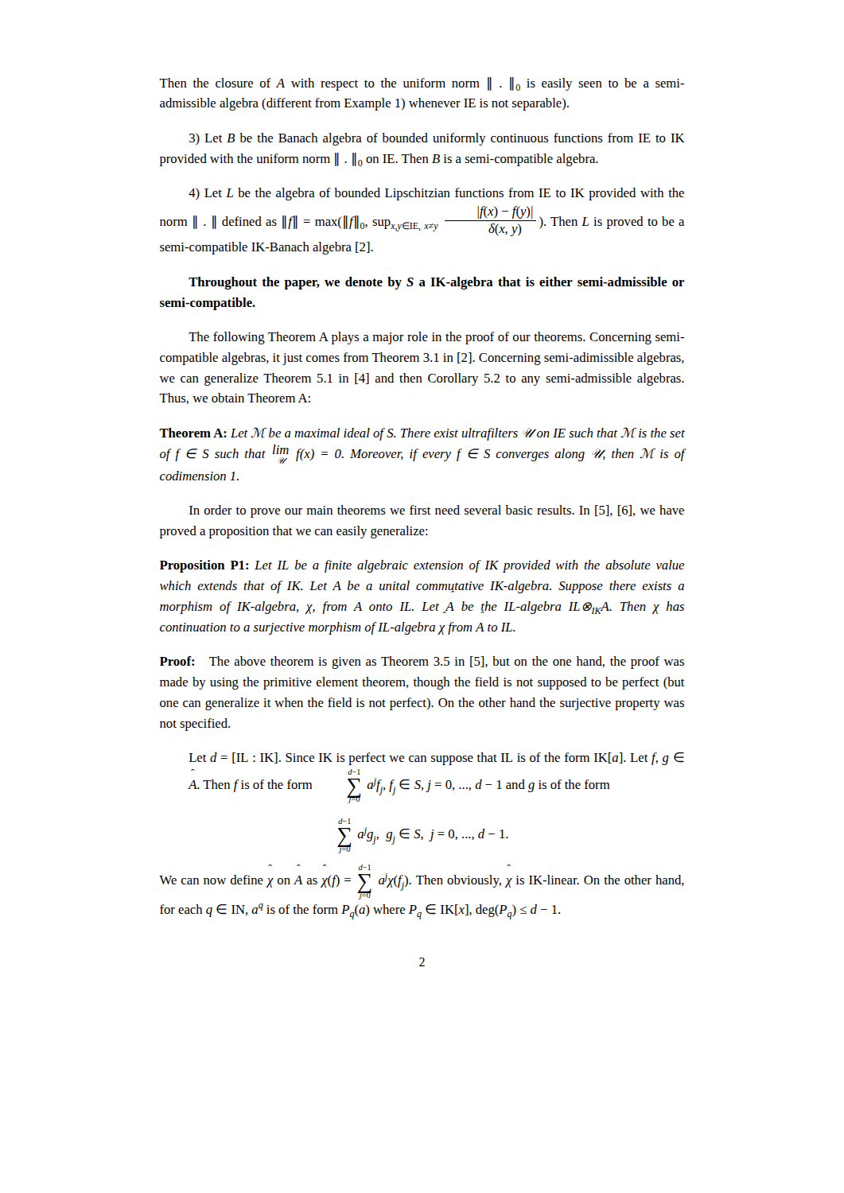Then the closure of A with respect to the uniform norm ∥ . ∥0 is easily seen to be a semi-admissible algebra (different from Example 1) whenever IE is not separable).
3) Let B be the Banach algebra of bounded uniformly continuous functions from IE to IK provided with the uniform norm ∥ . ∥0 on IE. Then B is a semi-compatible algebra.
4) Let L be the algebra of bounded Lipschitzian functions from IE to IK provided with the norm ∥ . ∥ defined as ∥f∥ = max(∥f∥0, supx,y∈IE, x≠y |f(x) − f(y)|δ(x, y)). Then L is proved to be a semi-compatible IK-Banach algebra [2].
Throughout the paper, we denote by S a IK-algebra that is either semi-admissible or semi-compatible.
The following Theorem A plays a major role in the proof of our theorems. Concerning semi-compatible algebras, it just comes from Theorem 3.1 in [2]. Concerning semi-adimissible algebras, we can generalize Theorem 5.1 in [4] and then Corollary 5.2 to any semi-admissible algebras. Thus, we obtain Theorem A:
Theorem A: Let ℳ be a maximal ideal of S. There exist ultrafilters 𝒰 on IE such that ℳ is the set of f ∈ S such that lim 𝒰 f(x) = 0. Moreover, if every f ∈ S converges along 𝒰, then ℳ is of codimension 1.
In order to prove our main theorems we first need several basic results. In [5], [6], we have proved a proposition that we can easily generalize:
Proposition P1: Let IL be a finite algebraic extension of IK provided with the absolute value which extends that of IK. Let A be a unital commutative IK-algebra. Suppose there exists a morphism of IK-algebra, χ, from A onto IL. Let ̂A be the IL-algebra IL⊗IKA. Then χ has continuation to a surjective morphism of IL-algebra ̂χ from ̂A to IL.
Proof: The above theorem is given as Theorem 3.5 in [5], but on the one hand, the proof was made by using the primitive element theorem, though the field is not supposed to be perfect (but one can generalize it when the field is not perfect). On the other hand the surjective property was not specified.
Let d = [IL : IK]. Since IK is perfect we can suppose that IL is of the form IK[a]. Let f, g ∈ ̂A. Then f is of the form d−1∑j=0 ajfj, fj ∈ S, j = 0, ..., d − 1 and g is of the form
d−1∑j=0 ajgj, gj ∈ S, j = 0, ..., d − 1.
We can now define ̂χ on ̂A as ̂χ(f) = d−1∑j=0 ajχ(fj). Then obviously, ̂χ is IK-linear. On the other hand, for each q ∈ IN, aq is of the form Pq(a) where Pq ∈ IK[x], deg(Pq) ≤ d − 1.
2